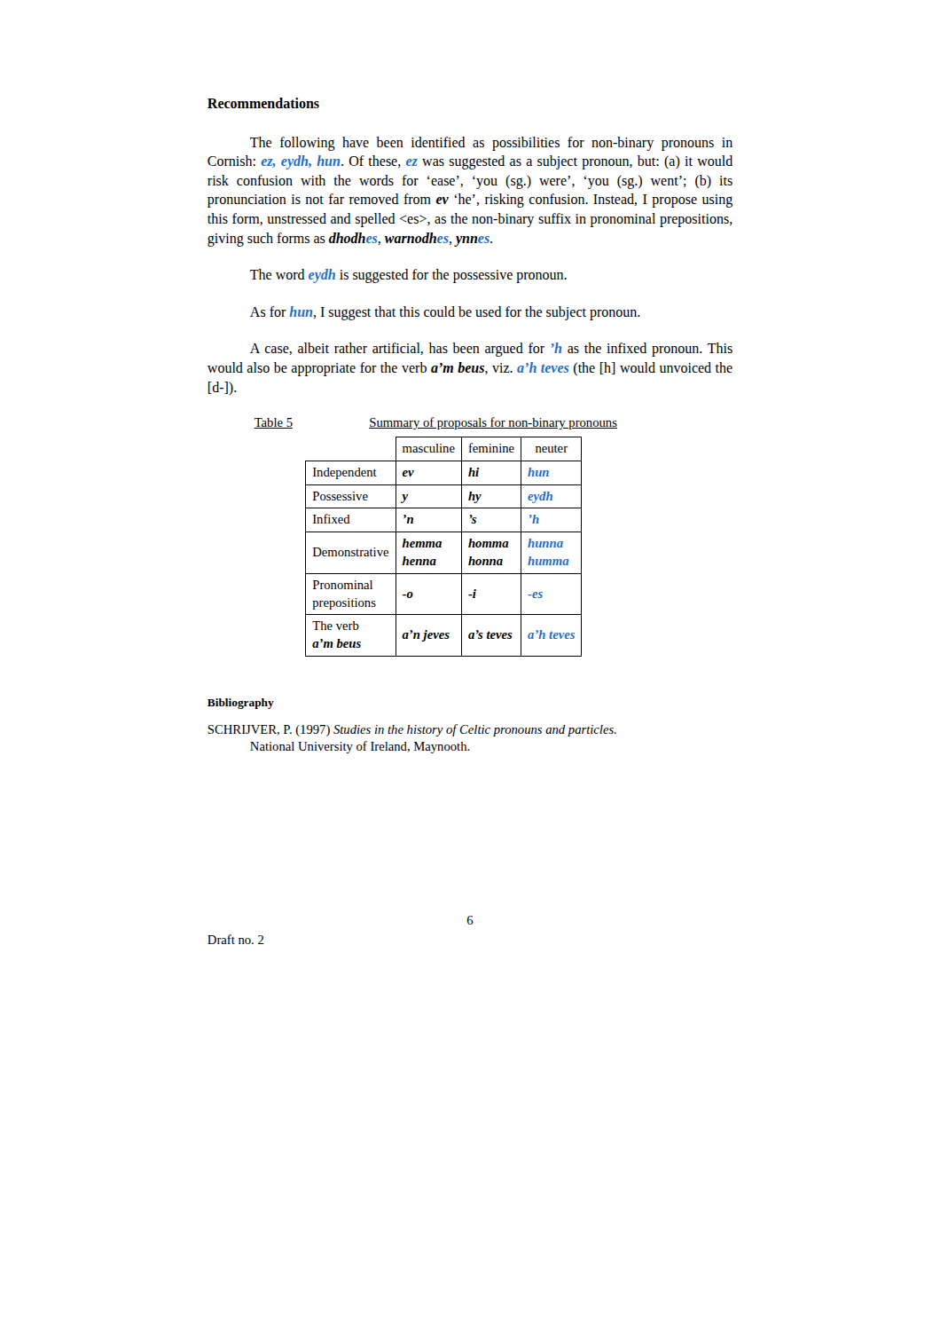Recommendations
The following have been identified as possibilities for non-binary pronouns in Cornish: ez, eydh, hun. Of these, ez was suggested as a subject pronoun, but: (a) it would risk confusion with the words for ‘ease’, ‘you (sg.) were’, ‘you (sg.) went’; (b) its pronunciation is not far removed from ev ‘he’, risking confusion. Instead, I propose using this form, unstressed and spelled <es>, as the non-binary suffix in pronominal prepositions, giving such forms as dhodhes, warnodhes, ynnes.
The word eydh is suggested for the possessive pronoun.
As for hun, I suggest that this could be used for the subject pronoun.
A case, albeit rather artificial, has been argued for ’h as the infixed pronoun. This would also be appropriate for the verb a’m beus, viz. a’h teves (the [h] would unvoiced the [d-]).
Table 5 Summary of proposals for non-binary pronouns
| | masculine | feminine | neuter |
| Independent | ev | hi | hun |
| Possessive | y | hy | eydh |
| Infixed | ’n | ’s | ’h |
| Demonstrative | hemma henna | homma honna | hunna humma |
| Pronominal prepositions | -o | -i | -es |
| The verb a’m beus | a’n jeves | a’s teves | a’h teves |
Bibliography
SCHRIJVER, P. (1997) Studies in the history of Celtic pronouns and particles. National University of Ireland, Maynooth.
6
Draft no. 2